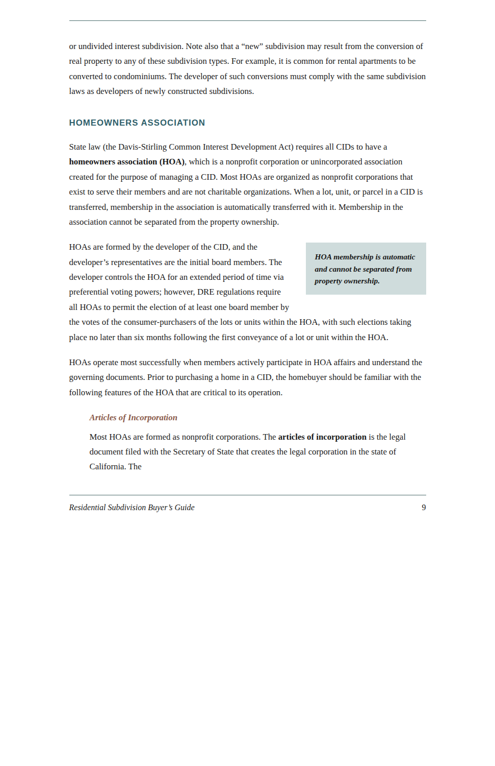or undivided interest subdivision. Note also that a “new” subdivision may result from the conversion of real property to any of these subdivision types. For example, it is common for rental apartments to be converted to condominiums. The developer of such conversions must comply with the same subdivision laws as developers of newly constructed subdivisions.
Homeowners Association
State law (the Davis-Stirling Common Interest Development Act) requires all CIDs to have a homeowners association (HOA), which is a nonprofit corporation or unincorporated association created for the purpose of managing a CID. Most HOAs are organized as nonprofit corporations that exist to serve their members and are not charitable organizations. When a lot, unit, or parcel in a CID is transferred, membership in the association is automatically transferred with it. Membership in the association cannot be separated from the property ownership.
HOA membership is automatic and cannot be separated from property ownership.
HOAs are formed by the developer of the CID, and the developer’s representatives are the initial board members. The developer controls the HOA for an extended period of time via preferential voting powers; however, DRE regulations require all HOAs to permit the election of at least one board member by the votes of the consumer-purchasers of the lots or units within the HOA, with such elections taking place no later than six months following the first conveyance of a lot or unit within the HOA.
HOAs operate most successfully when members actively participate in HOA affairs and understand the governing documents. Prior to purchasing a home in a CID, the homebuyer should be familiar with the following features of the HOA that are critical to its operation.
Articles of Incorporation
Most HOAs are formed as nonprofit corporations. The articles of incorporation is the legal document filed with the Secretary of State that creates the legal corporation in the state of California. The
Residential Subdivision Buyer’s Guide 9